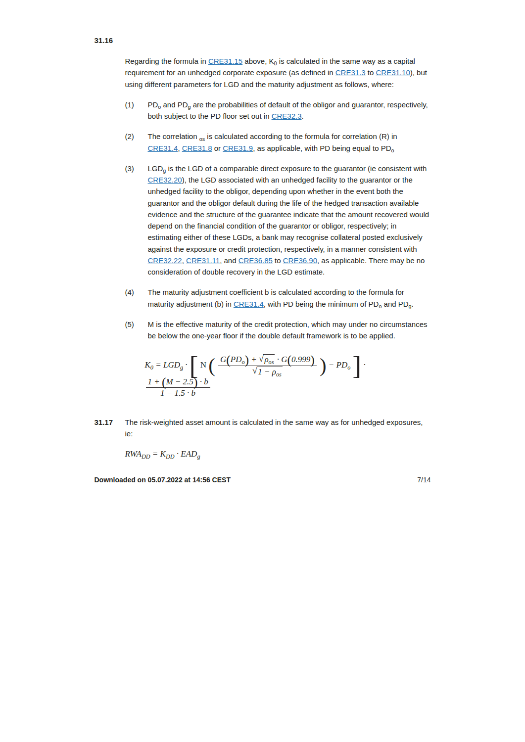31.16
Regarding the formula in CRE31.15 above, K0 is calculated in the same way as a capital requirement for an unhedged corporate exposure (as defined in CRE31.3 to CRE31.10), but using different parameters for LGD and the maturity adjustment as follows, where:
(1) PDo and PDg are the probabilities of default of the obligor and guarantor, respectively, both subject to the PD floor set out in CRE32.3.
(2) The correlation os is calculated according to the formula for correlation (R) in CRE31.4, CRE31.8 or CRE31.9, as applicable, with PD being equal to PDo
(3) LGDg is the LGD of a comparable direct exposure to the guarantor (ie consistent with CRE32.20), the LGD associated with an unhedged facility to the guarantor or the unhedged facility to the obligor, depending upon whether in the event both the guarantor and the obligor default during the life of the hedged transaction available evidence and the structure of the guarantee indicate that the amount recovered would depend on the financial condition of the guarantor or obligor, respectively; in estimating either of these LGDs, a bank may recognise collateral posted exclusively against the exposure or credit protection, respectively, in a manner consistent with CRE32.22, CRE31.11, and CRE36.85 to CRE36.90, as applicable. There may be no consideration of double recovery in the LGD estimate.
(4) The maturity adjustment coefficient b is calculated according to the formula for maturity adjustment (b) in CRE31.4, with PD being the minimum of PDo and PDg.
(5) M is the effective maturity of the credit protection, which may under no circumstances be below the one-year floor if the double default framework is to be applied.
K0 = LGDg · [ N ( G(PDo) + ρos · G(0.999) 1 − ρos ) − PDo ] · 1 + (M − 2.5) · b 1 − 1.5 · b
31.17
The risk-weighted asset amount is calculated in the same way as for unhedged exposures, ie:
RWADD = KDD · EADg
Downloaded on 05.07.2022 at 14:56 CEST
7/14